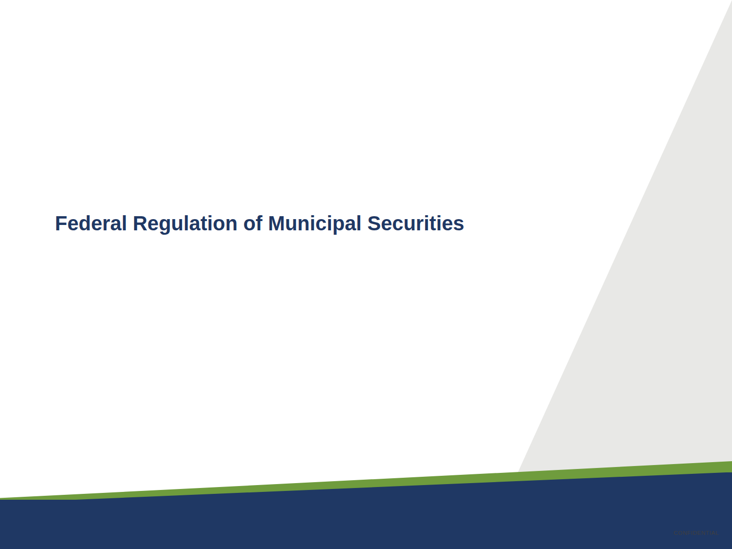Federal Regulation of Municipal Securities
McGuireWoods | 3
CONFIDENTIAL